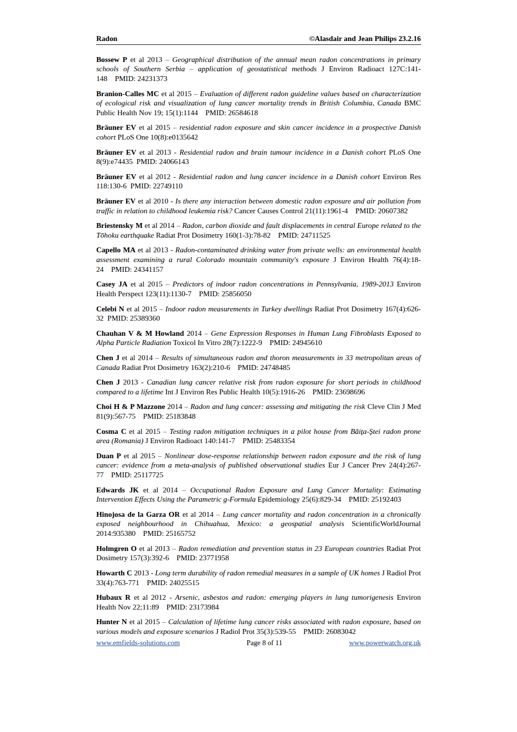Radon ©Alasdair and Jean Philips 23.2.16
Bossew P et al 2013 – Geographical distribution of the annual mean radon concentrations in primary schools of Southern Serbia – application of geostatistical methods J Environ Radioact 127C:141-148 PMID: 24231373
Branion-Calles MC et al 2015 – Evaluation of different radon guideline values based on characterization of ecological risk and visualization of lung cancer mortality trends in British Columbia, Canada BMC Public Health Nov 19; 15(1):1144 PMID: 26584618
Bräuner EV et al 2015 – residential radon exposure and skin cancer incidence in a prospective Danish cohort PLoS One 10(8):e0135642
Bräuner EV et al 2013 - Residential radon and brain tumour incidence in a Danish cohort PLoS One 8(9):e74435 PMID: 24066143
Bräuner EV et al 2012 - Residential radon and lung cancer incidence in a Danish cohort Environ Res 118:130-6 PMID: 22749110
Bräuner EV et al 2010 - Is there any interaction between domestic radon exposure and air pollution from traffic in relation to childhood leukemia risk? Cancer Causes Control 21(11):1961-4 PMID: 20607382
Briestensky M et al 2014 – Radon, carbon dioxide and fault displacements in central Europe related to the Tōhoku earthquake Radiat Prot Dosimetry 160(1-3):78-82 PMID: 24711525
Capello MA et al 2013 - Radon-contaminated drinking water from private wells: an environmental health assessment examining a rural Colorado mountain community's exposure J Environ Health 76(4):18-24 PMID: 24341157
Casey JA et al 2015 – Predictors of indoor radon concentrations in Pennsylvania, 1989-2013 Environ Health Perspect 123(11):1130-7 PMID: 25856050
Celebi N et al 2015 – Indoor radon measurements in Turkey dwellings Radiat Prot Dosimetry 167(4):626-32 PMID: 25389360
Chauhan V & M Howland 2014 – Gene Expression Responses in Human Lung Fibroblasts Exposed to Alpha Particle Radiation Toxicol In Vitro 28(7):1222-9 PMID: 24945610
Chen J et al 2014 – Results of simultaneous radon and thoron measurements in 33 metropolitan areas of Canada Radiat Prot Dosimetry 163(2):210-6 PMID: 24748485
Chen J 2013 - Canadian lung cancer relative risk from radon exposure for short periods in childhood compared to a lifetime Int J Environ Res Public Health 10(5):1916-26 PMID: 23698696
Choi H & P Mazzone 2014 – Radon and lung cancer: assessing and mitigating the risk Cleve Clin J Med 81(9):567-75 PMID: 25183848
Cosma C et al 2015 – Testing radon mitigation techniques in a pilot house from Băiţa-Ştei radon prone area (Romania) J Environ Radioact 140:141-7 PMID: 25483354
Duan P et al 2015 – Nonlinear dose-response relationship between radon exposure and the risk of lung cancer: evidence from a meta-analysis of published observational studies Eur J Cancer Prev 24(4):267-77 PMID: 25117725
Edwards JK et al 2014 – Occupational Radon Exposure and Lung Cancer Mortality: Estimating Intervention Effects Using the Parametric g-Formula Epidemiology 25(6):829-34 PMID: 25192403
Hinojosa de la Garza OR et al 2014 – Lung cancer mortality and radon concentration in a chronically exposed neighbourhood in Chihuahua, Mexico: a geospatial analysis ScientificWorldJournal 2014:935380 PMID: 25165752
Holmgren O et al 2013 – Radon remediation and prevention status in 23 European countries Radiat Prot Dosimetry 157(3):392-6 PMID: 23771958
Howarth C 2013 - Long term durability of radon remedial measures in a sample of UK homes J Radiol Prot 33(4):763-771 PMID: 24025515
Hubaux R et al 2012 - Arsenic, asbestos and radon: emerging players in lung tumorigenesis Environ Health Nov 22;11:89 PMID: 23173984
Hunter N et al 2015 – Calculation of lifetime lung cancer risks associated with radon exposure, based on various models and exposure scenarios J Radiol Prot 35(3):539-55 PMID: 26083042
www.emfields-solutions.com Page 8 of 11 www.powerwatch.org.uk